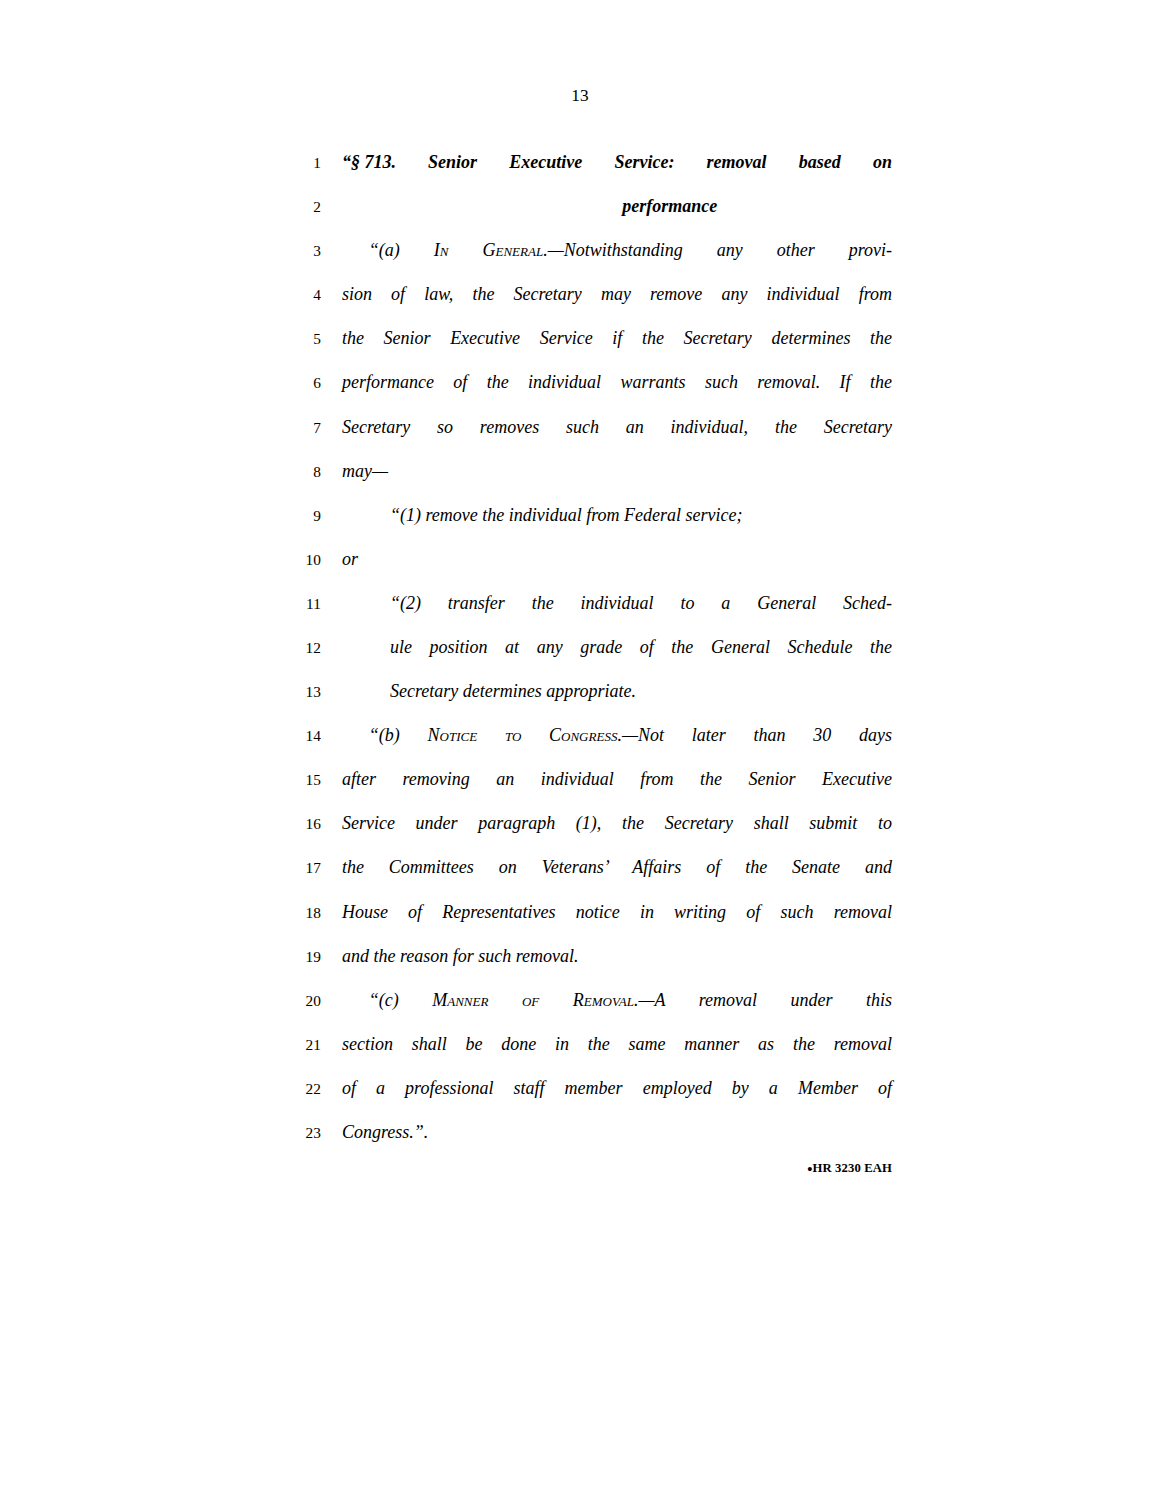13
1
“§ 713. Senior Executive Service: removal based on
2
performance
3
“(a) In General.—Notwithstanding any other provi-
4
sion of law, the Secretary may remove any individual from
5
the Senior Executive Service if the Secretary determines the
6
performance of the individual warrants such removal. If the
7
Secretary so removes such an individual, the Secretary
8
may—
9
“(1) remove the individual from Federal service;
10
or
11
“(2) transfer the individual to a General Sched-
12
ule position at any grade of the General Schedule the
13
Secretary determines appropriate.
14
“(b) Notice to Congress.—Not later than 30 days
15
after removing an individual from the Senior Executive
16
Service under paragraph (1), the Secretary shall submit to
17
the Committees on Veterans’ Affairs of the Senate and
18
House of Representatives notice in writing of such removal
19
and the reason for such removal.
20
“(c) Manner of Removal.—A removal under this
21
section shall be done in the same manner as the removal
22
of a professional staff member employed by a Member of
23
Congress.”.
•HR 3230 EAH